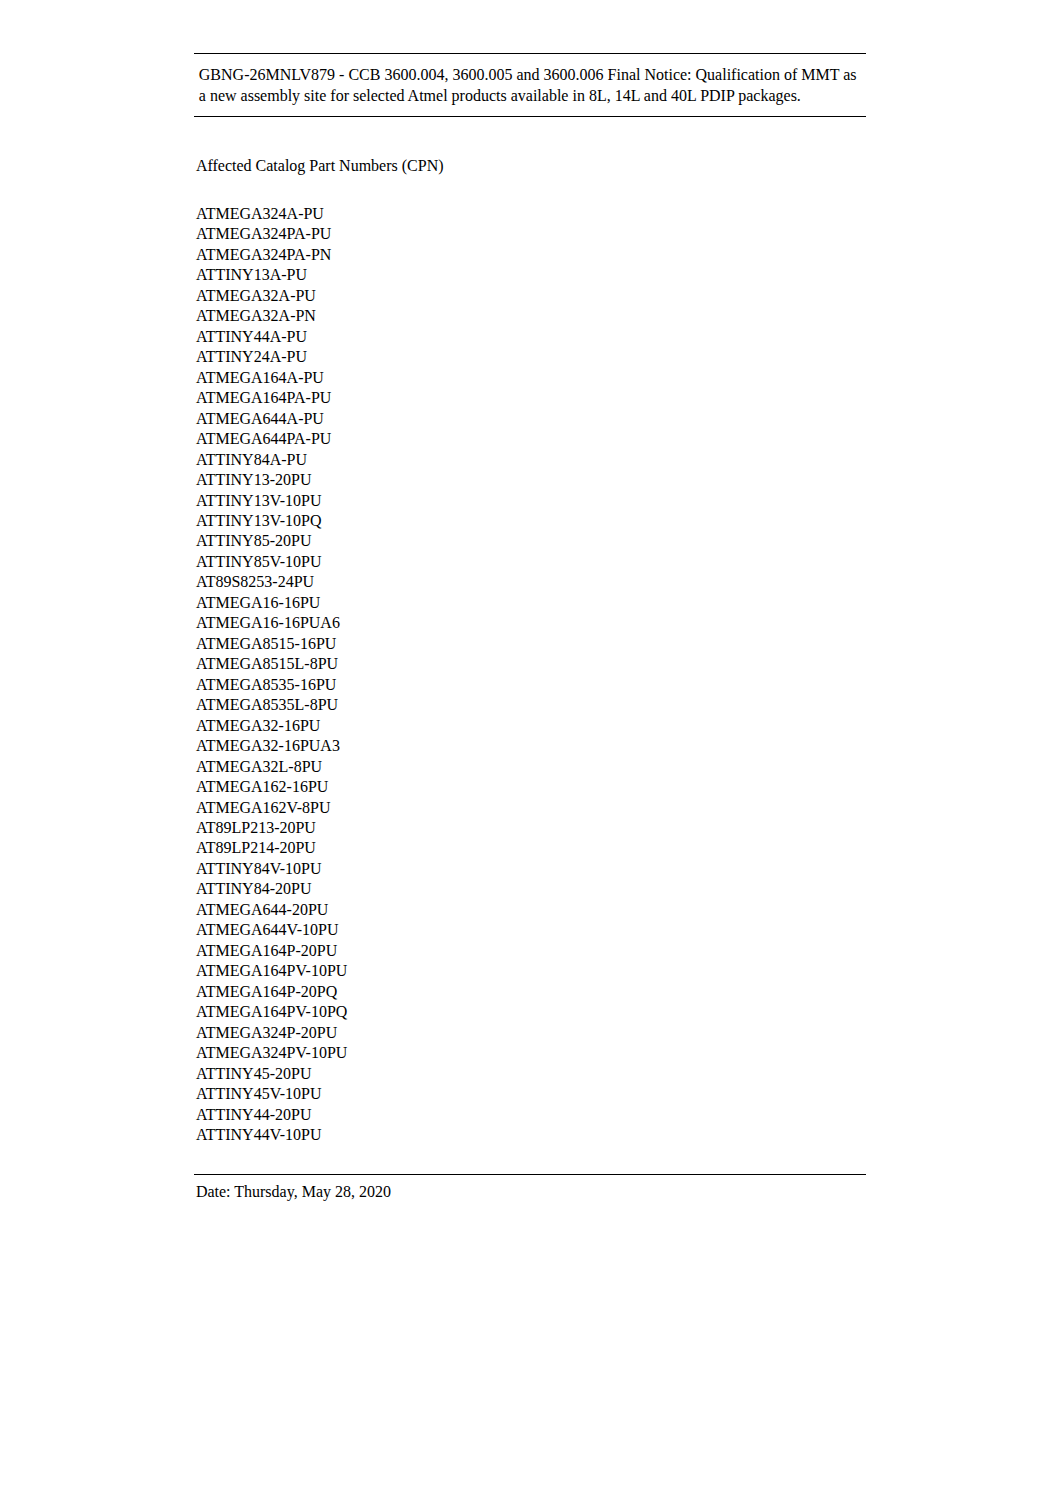GBNG-26MNLV879 - CCB 3600.004, 3600.005 and 3600.006 Final Notice: Qualification of MMT as a new assembly site for selected Atmel products available in 8L, 14L and 40L PDIP packages.
Affected Catalog Part Numbers (CPN)
ATMEGA324A-PU
ATMEGA324PA-PU
ATMEGA324PA-PN
ATTINY13A-PU
ATMEGA32A-PU
ATMEGA32A-PN
ATTINY44A-PU
ATTINY24A-PU
ATMEGA164A-PU
ATMEGA164PA-PU
ATMEGA644A-PU
ATMEGA644PA-PU
ATTINY84A-PU
ATTINY13-20PU
ATTINY13V-10PU
ATTINY13V-10PQ
ATTINY85-20PU
ATTINY85V-10PU
AT89S8253-24PU
ATMEGA16-16PU
ATMEGA16-16PUA6
ATMEGA8515-16PU
ATMEGA8515L-8PU
ATMEGA8535-16PU
ATMEGA8535L-8PU
ATMEGA32-16PU
ATMEGA32-16PUA3
ATMEGA32L-8PU
ATMEGA162-16PU
ATMEGA162V-8PU
AT89LP213-20PU
AT89LP214-20PU
ATTINY84V-10PU
ATTINY84-20PU
ATMEGA644-20PU
ATMEGA644V-10PU
ATMEGA164P-20PU
ATMEGA164PV-10PU
ATMEGA164P-20PQ
ATMEGA164PV-10PQ
ATMEGA324P-20PU
ATMEGA324PV-10PU
ATTINY45-20PU
ATTINY45V-10PU
ATTINY44-20PU
ATTINY44V-10PU
Date: Thursday, May 28, 2020